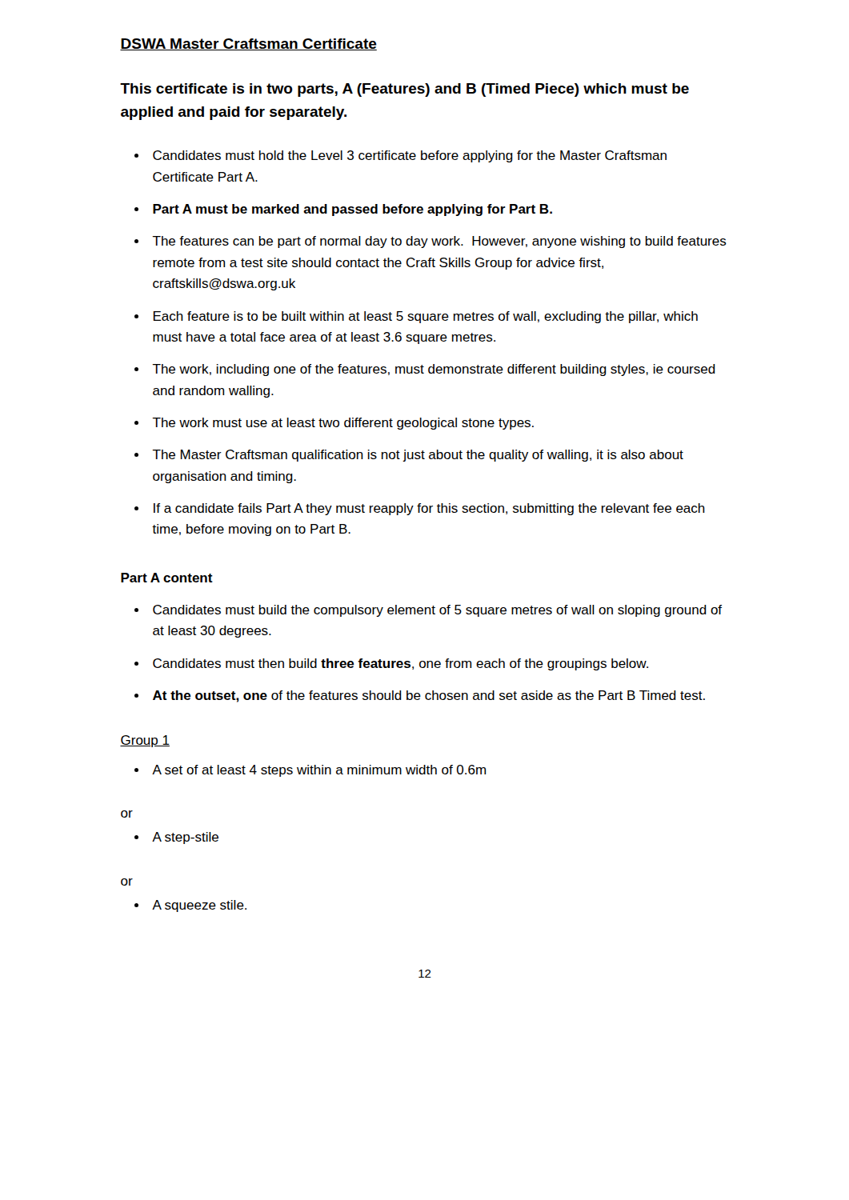DSWA Master Craftsman Certificate
This certificate is in two parts, A (Features) and B (Timed Piece) which must be applied and paid for separately.
Candidates must hold the Level 3 certificate before applying for the Master Craftsman Certificate Part A.
Part A must be marked and passed before applying for Part B.
The features can be part of normal day to day work. However, anyone wishing to build features remote from a test site should contact the Craft Skills Group for advice first, craftskills@dswa.org.uk
Each feature is to be built within at least 5 square metres of wall, excluding the pillar, which must have a total face area of at least 3.6 square metres.
The work, including one of the features, must demonstrate different building styles, ie coursed and random walling.
The work must use at least two different geological stone types.
The Master Craftsman qualification is not just about the quality of walling, it is also about organisation and timing.
If a candidate fails Part A they must reapply for this section, submitting the relevant fee each time, before moving on to Part B.
Part A content
Candidates must build the compulsory element of 5 square metres of wall on sloping ground of at least 30 degrees.
Candidates must then build three features, one from each of the groupings below.
At the outset, one of the features should be chosen and set aside as the Part B Timed test.
Group 1
A set of at least 4 steps within a minimum width of 0.6m
or
A step-stile
or
A squeeze stile.
12